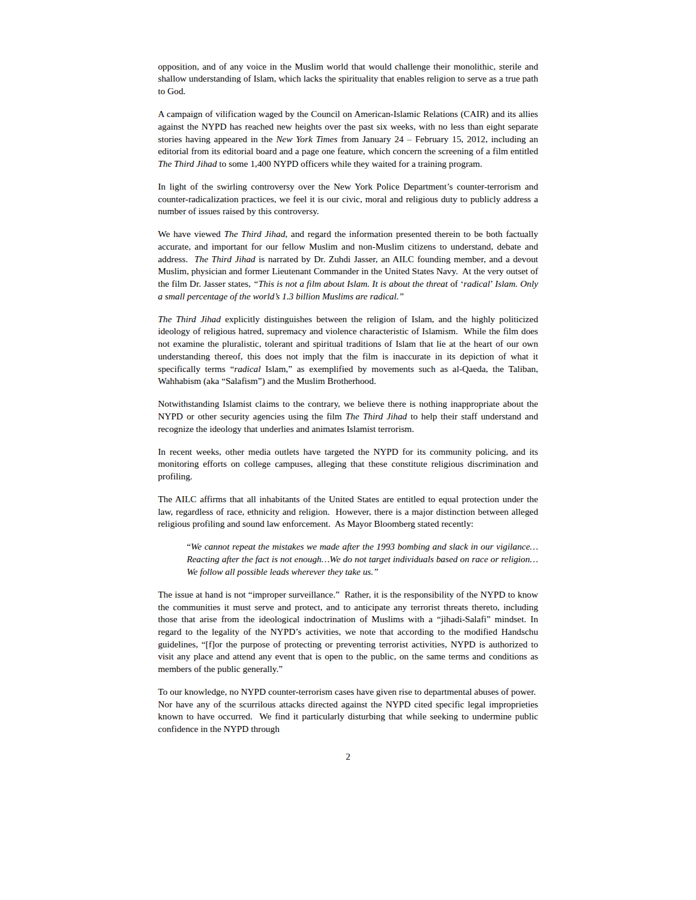opposition, and of any voice in the Muslim world that would challenge their monolithic, sterile and shallow understanding of Islam, which lacks the spirituality that enables religion to serve as a true path to God.
A campaign of vilification waged by the Council on American-Islamic Relations (CAIR) and its allies against the NYPD has reached new heights over the past six weeks, with no less than eight separate stories having appeared in the New York Times from January 24 – February 15, 2012, including an editorial from its editorial board and a page one feature, which concern the screening of a film entitled The Third Jihad to some 1,400 NYPD officers while they waited for a training program.
In light of the swirling controversy over the New York Police Department’s counter-terrorism and counter-radicalization practices, we feel it is our civic, moral and religious duty to publicly address a number of issues raised by this controversy.
We have viewed The Third Jihad, and regard the information presented therein to be both factually accurate, and important for our fellow Muslim and non-Muslim citizens to understand, debate and address. The Third Jihad is narrated by Dr. Zuhdi Jasser, an AILC founding member, and a devout Muslim, physician and former Lieutenant Commander in the United States Navy. At the very outset of the film Dr. Jasser states, “This is not a film about Islam. It is about the threat of ‘radical’ Islam. Only a small percentage of the world’s 1.3 billion Muslims are radical.”
The Third Jihad explicitly distinguishes between the religion of Islam, and the highly politicized ideology of religious hatred, supremacy and violence characteristic of Islamism. While the film does not examine the pluralistic, tolerant and spiritual traditions of Islam that lie at the heart of our own understanding thereof, this does not imply that the film is inaccurate in its depiction of what it specifically terms “radical Islam,” as exemplified by movements such as al-Qaeda, the Taliban, Wahhabism (aka “Salafism”) and the Muslim Brotherhood.
Notwithstanding Islamist claims to the contrary, we believe there is nothing inappropriate about the NYPD or other security agencies using the film The Third Jihad to help their staff understand and recognize the ideology that underlies and animates Islamist terrorism.
In recent weeks, other media outlets have targeted the NYPD for its community policing, and its monitoring efforts on college campuses, alleging that these constitute religious discrimination and profiling.
The AILC affirms that all inhabitants of the United States are entitled to equal protection under the law, regardless of race, ethnicity and religion. However, there is a major distinction between alleged religious profiling and sound law enforcement. As Mayor Bloomberg stated recently:
“We cannot repeat the mistakes we made after the 1993 bombing and slack in our vigilance…Reacting after the fact is not enough…We do not target individuals based on race or religion…We follow all possible leads wherever they take us.”
The issue at hand is not “improper surveillance.” Rather, it is the responsibility of the NYPD to know the communities it must serve and protect, and to anticipate any terrorist threats thereto, including those that arise from the ideological indoctrination of Muslims with a “jihadi-Salafi” mindset. In regard to the legality of the NYPD’s activities, we note that according to the modified Handschu guidelines, “[f]or the purpose of protecting or preventing terrorist activities, NYPD is authorized to visit any place and attend any event that is open to the public, on the same terms and conditions as members of the public generally.”
To our knowledge, no NYPD counter-terrorism cases have given rise to departmental abuses of power. Nor have any of the scurrilous attacks directed against the NYPD cited specific legal improprieties known to have occurred. We find it particularly disturbing that while seeking to undermine public confidence in the NYPD through
2